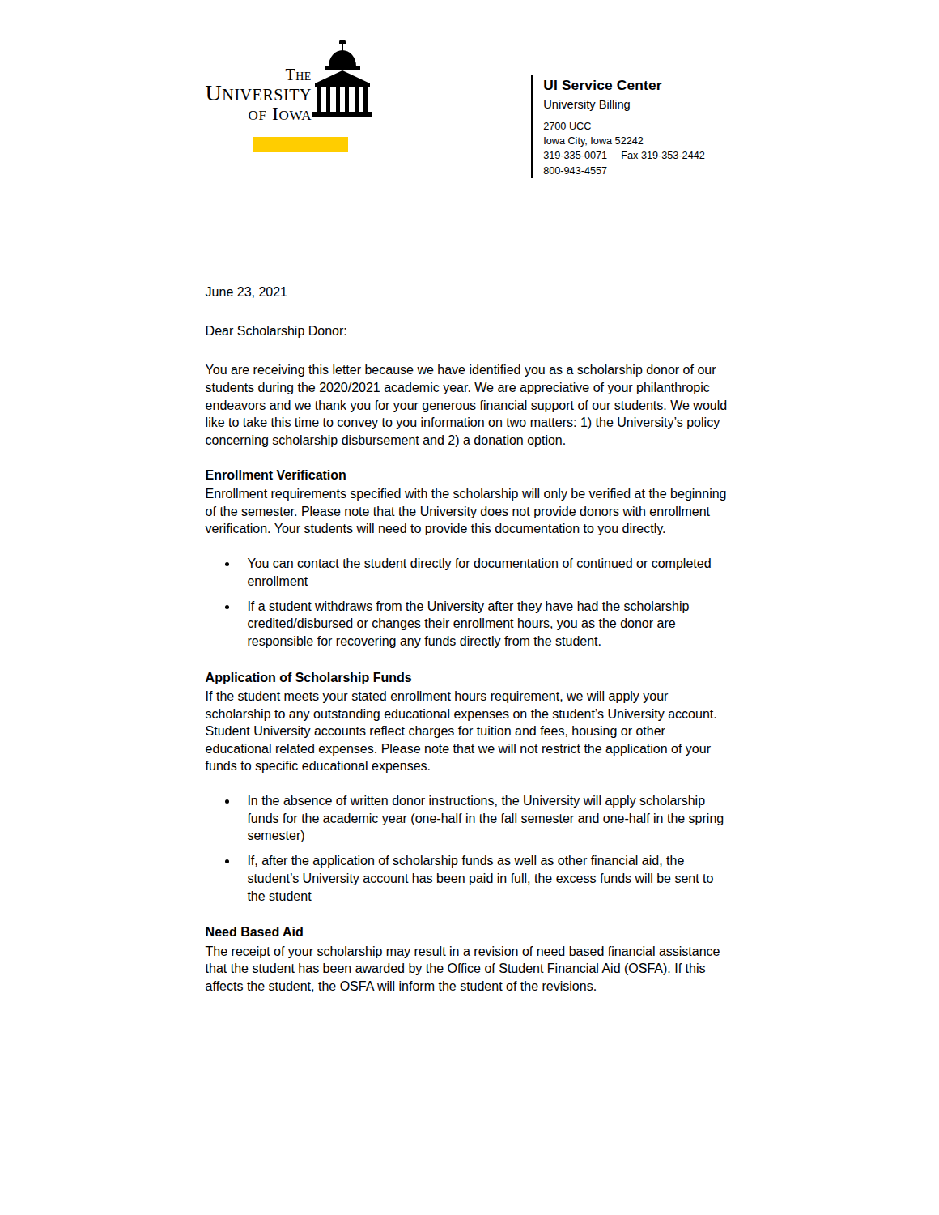The University of Iowa
UI Service Center
University Billing
2700 UCC
Iowa City, Iowa 52242
319-335-0071 Fax 319-353-2442
800-943-4557
June 23, 2021
Dear Scholarship Donor:
You are receiving this letter because we have identified you as a scholarship donor of our students during the 2020/2021 academic year. We are appreciative of your philanthropic endeavors and we thank you for your generous financial support of our students. We would like to take this time to convey to you information on two matters: 1) the University’s policy concerning scholarship disbursement and 2) a donation option.
Enrollment Verification
Enrollment requirements specified with the scholarship will only be verified at the beginning of the semester. Please note that the University does not provide donors with enrollment verification. Your students will need to provide this documentation to you directly.
You can contact the student directly for documentation of continued or completed enrollment
If a student withdraws from the University after they have had the scholarship credited/disbursed or changes their enrollment hours, you as the donor are responsible for recovering any funds directly from the student.
Application of Scholarship Funds
If the student meets your stated enrollment hours requirement, we will apply your scholarship to any outstanding educational expenses on the student’s University account. Student University accounts reflect charges for tuition and fees, housing or other educational related expenses. Please note that we will not restrict the application of your funds to specific educational expenses.
In the absence of written donor instructions, the University will apply scholarship funds for the academic year (one-half in the fall semester and one-half in the spring semester)
If, after the application of scholarship funds as well as other financial aid, the student’s University account has been paid in full, the excess funds will be sent to the student
Need Based Aid
The receipt of your scholarship may result in a revision of need based financial assistance that the student has been awarded by the Office of Student Financial Aid (OSFA). If this affects the student, the OSFA will inform the student of the revisions.